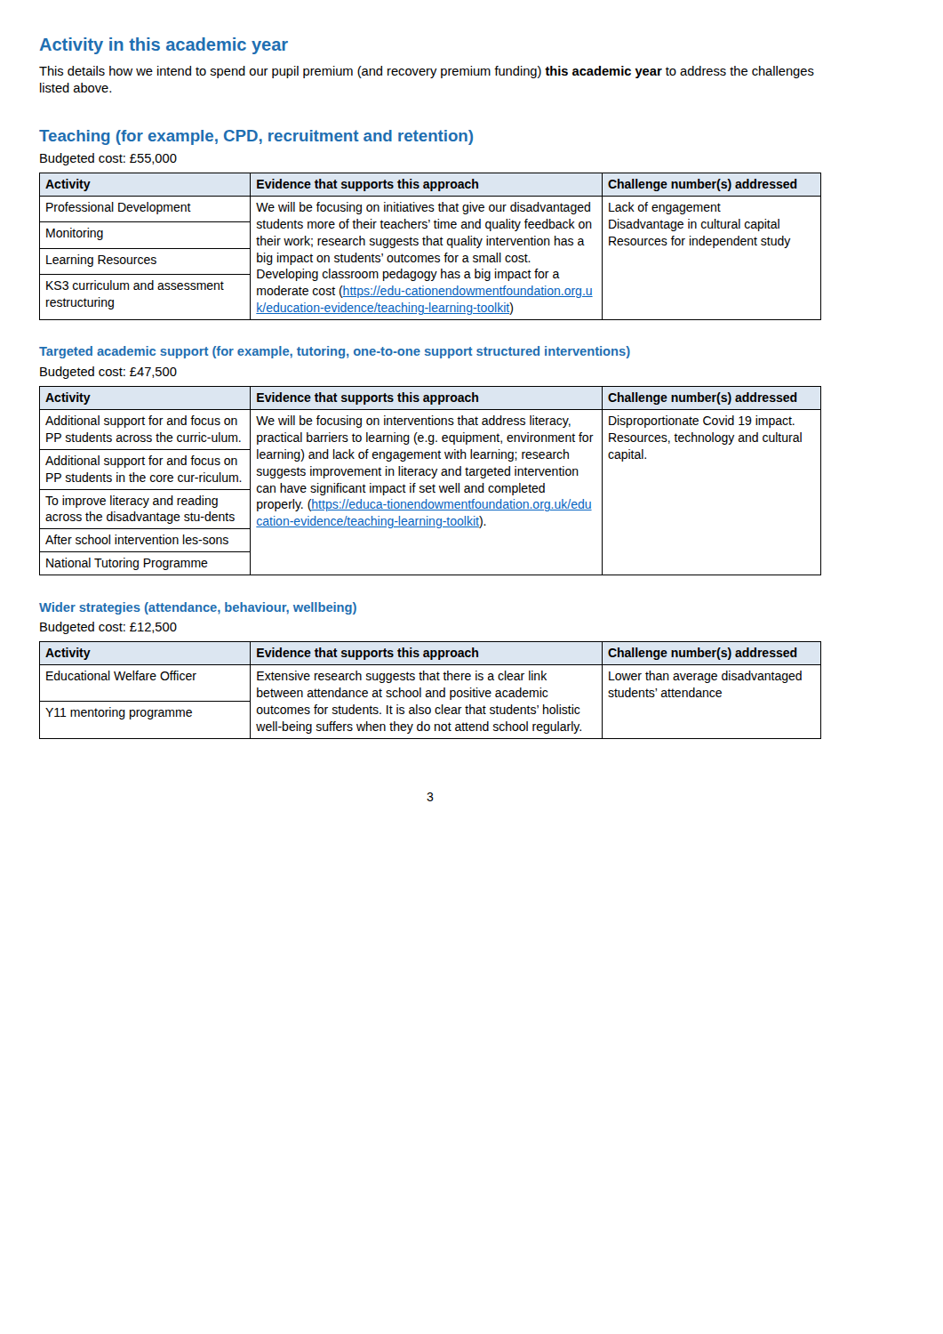Activity in this academic year
This details how we intend to spend our pupil premium (and recovery premium funding) this academic year to address the challenges listed above.
Teaching (for example, CPD, recruitment and retention)
Budgeted cost: £55,000
| Activity | Evidence that supports this approach | Challenge number(s) addressed |
| --- | --- | --- |
| Professional Development | We will be focusing on initiatives that give our disadvantaged students more of their teachers’ time and quality feedback on their work; research suggests that quality intervention has a big impact on students’ outcomes for a small cost. Developing classroom pedagogy has a big impact for a moderate cost ( https://edu-cationendowmentfoundation.org.uk/education-evidence/teaching-learning-toolkit ) | Lack of engagement Disadvantage in cultural capital Resources for independent study |
| Monitoring |
| Learning Resources |
| KS3 curriculum and assessment restructuring |
Targeted academic support (for example, tutoring, one-to-one support structured interventions)
Budgeted cost: £47,500
| Activity | Evidence that supports this approach | Challenge number(s) addressed |
| --- | --- | --- |
| Additional support for and focus on PP students across the curric-ulum. | We will be focusing on interventions that address literacy, practical barriers to learning (e.g. equipment, environment for learning) and lack of engagement with learning; research suggests improvement in literacy and targeted intervention can have significant impact if set well and completed properly. ( https://educa-tionendowmentfoundation.org.uk/education-evidence/teaching-learning-toolkit ). | Disproportionate Covid 19 impact. Resources, technology and cultural capital. |
| Additional support for and focus on PP students in the core cur-riculum. |
| To improve literacy and reading across the disadvantage stu-dents |
| After school intervention les-sons |
| National Tutoring Programme |
Wider strategies (attendance, behaviour, wellbeing)
Budgeted cost: £12,500
| Activity | Evidence that supports this approach | Challenge number(s) addressed |
| --- | --- | --- |
| Educational Welfare Officer | Extensive research suggests that there is a clear link between attendance at school and positive academic outcomes for students. It is also clear that students’ holistic well-being suffers when they do not attend school regularly. | Lower than average disadvantaged students’ attendance |
| Y11 mentoring programme |
3